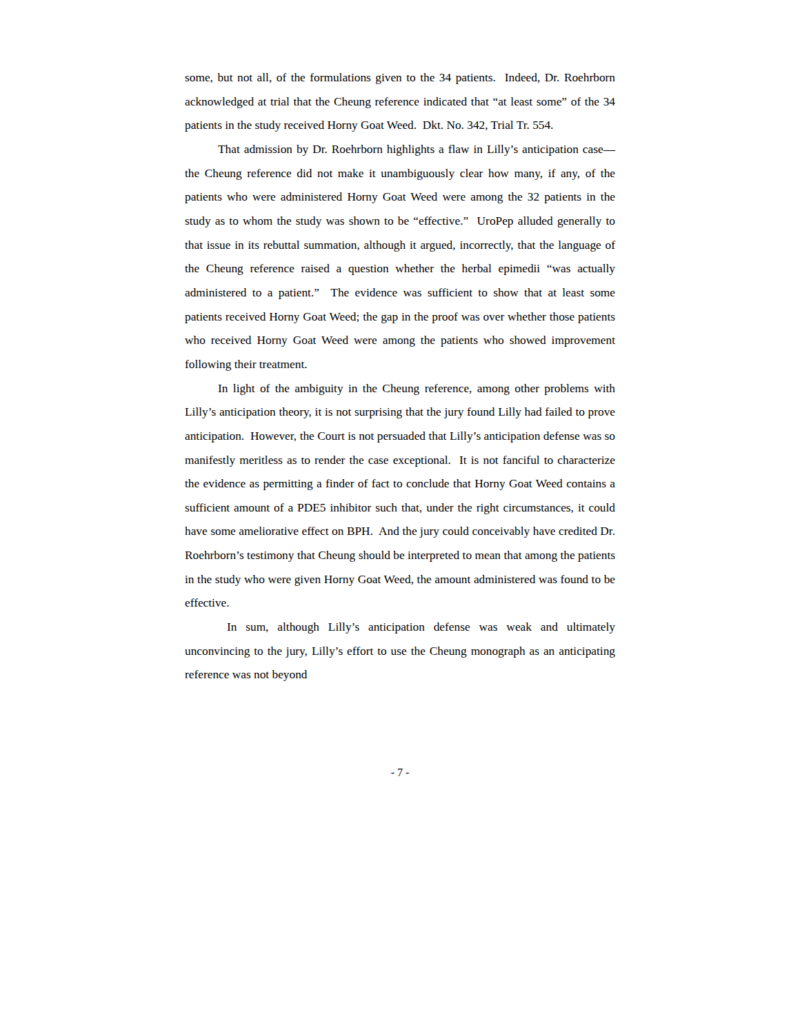some, but not all, of the formulations given to the 34 patients. Indeed, Dr. Roehrborn acknowledged at trial that the Cheung reference indicated that “at least some” of the 34 patients in the study received Horny Goat Weed. Dkt. No. 342, Trial Tr. 554.
That admission by Dr. Roehrborn highlights a flaw in Lilly’s anticipation case—the Cheung reference did not make it unambiguously clear how many, if any, of the patients who were administered Horny Goat Weed were among the 32 patients in the study as to whom the study was shown to be “effective.” UroPep alluded generally to that issue in its rebuttal summation, although it argued, incorrectly, that the language of the Cheung reference raised a question whether the herbal epimedii “was actually administered to a patient.” The evidence was sufficient to show that at least some patients received Horny Goat Weed; the gap in the proof was over whether those patients who received Horny Goat Weed were among the patients who showed improvement following their treatment.
In light of the ambiguity in the Cheung reference, among other problems with Lilly’s anticipation theory, it is not surprising that the jury found Lilly had failed to prove anticipation. However, the Court is not persuaded that Lilly’s anticipation defense was so manifestly meritless as to render the case exceptional. It is not fanciful to characterize the evidence as permitting a finder of fact to conclude that Horny Goat Weed contains a sufficient amount of a PDE5 inhibitor such that, under the right circumstances, it could have some ameliorative effect on BPH. And the jury could conceivably have credited Dr. Roehrborn’s testimony that Cheung should be interpreted to mean that among the patients in the study who were given Horny Goat Weed, the amount administered was found to be effective.
In sum, although Lilly’s anticipation defense was weak and ultimately unconvincing to the jury, Lilly’s effort to use the Cheung monograph as an anticipating reference was not beyond
- 7 -